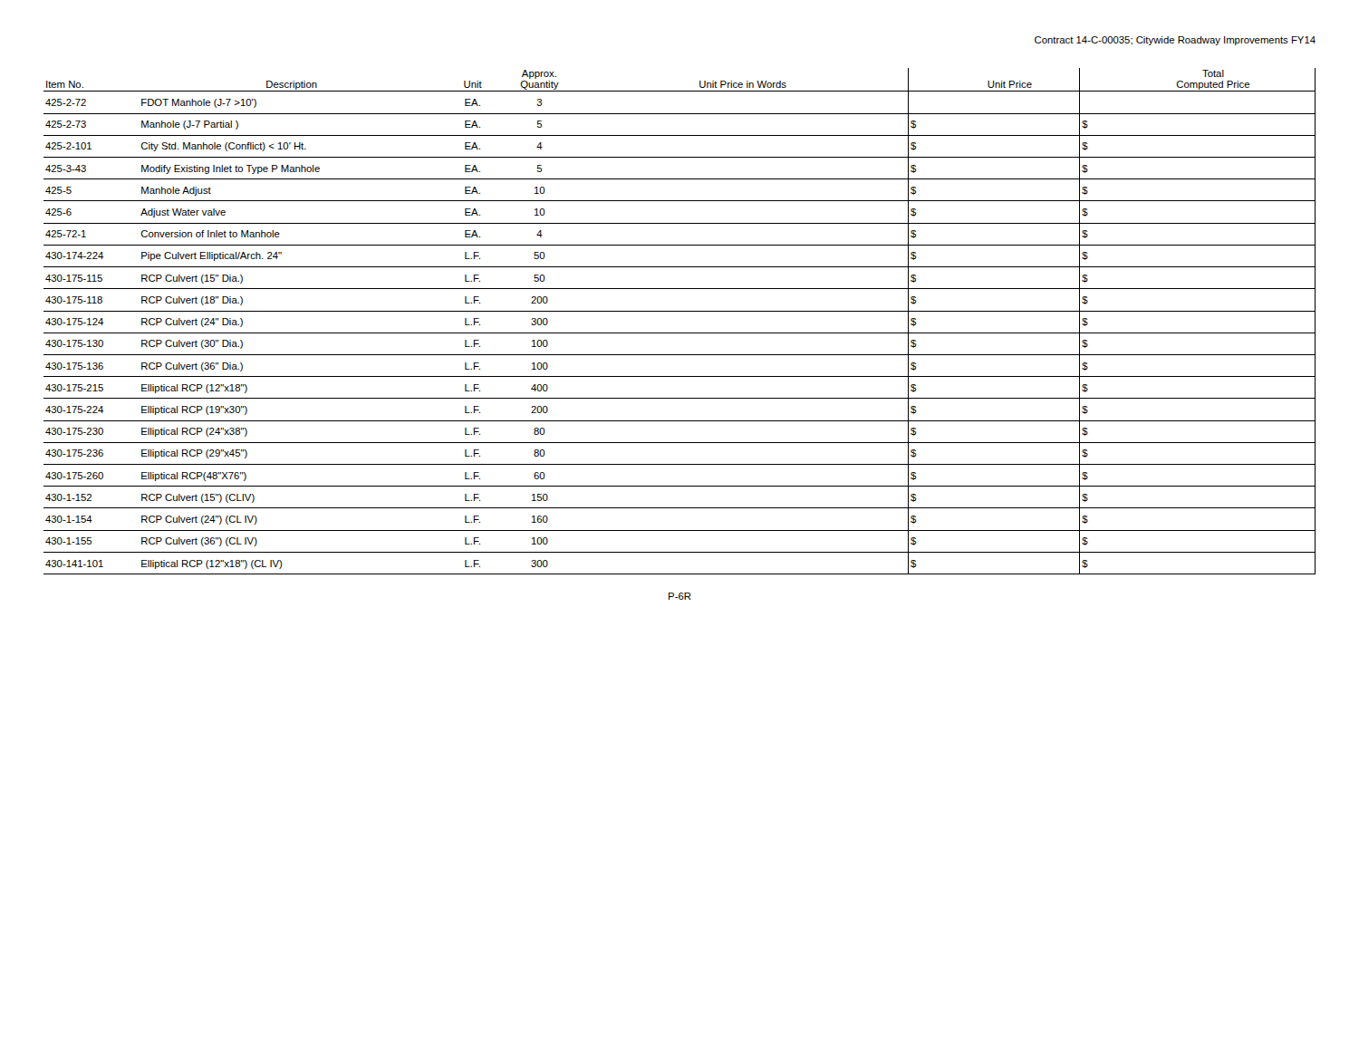Contract 14-C-00035; Citywide Roadway Improvements FY14
| Item No. | Description | Unit | Approx. Quantity | Unit Price in Words | | Unit Price | | Total Computed Price |
| --- | --- | --- | --- | --- | --- | --- | --- | --- |
| 425-2-72 | FDOT Manhole (J-7 >10') | EA. | 3 | | | | | |
| 425-2-73 | Manhole (J-7 Partial ) | EA. | 5 | | $ | | $ | |
| 425-2-101 | City Std. Manhole (Conflict) < 10' Ht. | EA. | 4 | | $ | | $ | |
| 425-3-43 | Modify Existing Inlet to Type P Manhole | EA. | 5 | | $ | | $ | |
| 425-5 | Manhole Adjust | EA. | 10 | | $ | | $ | |
| 425-6 | Adjust Water valve | EA. | 10 | | $ | | $ | |
| 425-72-1 | Conversion of Inlet to Manhole | EA. | 4 | | $ | | $ | |
| 430-174-224 | Pipe Culvert Elliptical/Arch. 24" | L.F. | 50 | | $ | | $ | |
| 430-175-115 | RCP Culvert (15" Dia.) | L.F. | 50 | | $ | | $ | |
| 430-175-118 | RCP Culvert (18" Dia.) | L.F. | 200 | | $ | | $ | |
| 430-175-124 | RCP Culvert (24" Dia.) | L.F. | 300 | | $ | | $ | |
| 430-175-130 | RCP Culvert (30" Dia.) | L.F. | 100 | | $ | | $ | |
| 430-175-136 | RCP Culvert (36" Dia.) | L.F. | 100 | | $ | | $ | |
| 430-175-215 | Elliptical RCP (12"x18") | L.F. | 400 | | $ | | $ | |
| 430-175-224 | Elliptical RCP (19"x30") | L.F. | 200 | | $ | | $ | |
| 430-175-230 | Elliptical RCP (24"x38") | L.F. | 80 | | $ | | $ | |
| 430-175-236 | Elliptical RCP (29"x45") | L.F. | 80 | | $ | | $ | |
| 430-175-260 | Elliptical RCP(48"X76") | L.F. | 60 | | $ | | $ | |
| 430-1-152 | RCP Culvert (15") (CLIV) | L.F. | 150 | | $ | | $ | |
| 430-1-154 | RCP Culvert (24") (CL IV) | L.F. | 160 | | $ | | $ | |
| 430-1-155 | RCP Culvert (36") (CL IV) | L.F. | 100 | | $ | | $ | |
| 430-141-101 | Elliptical RCP (12"x18") (CL IV) | L.F. | 300 | | $ | | $ | |
P-6R